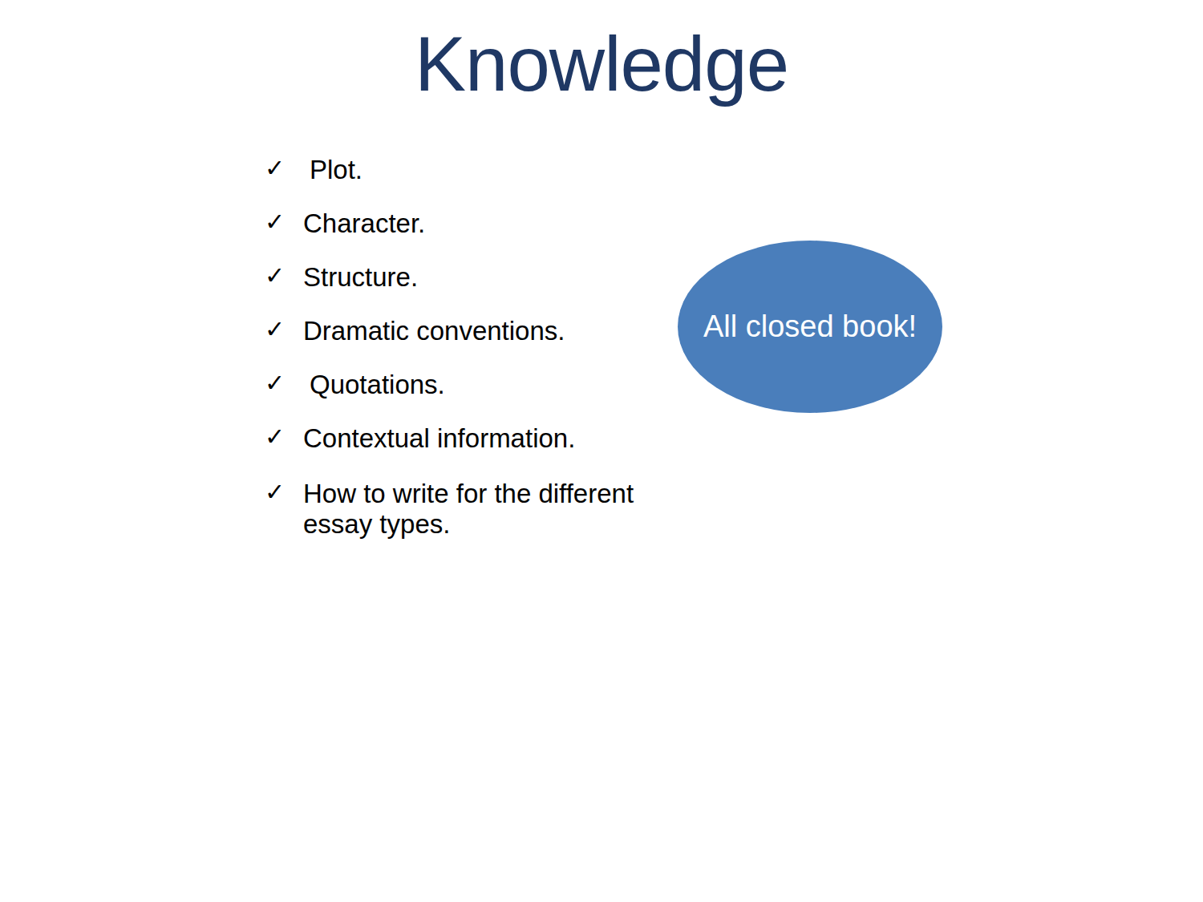Knowledge
Plot.
Character.
Structure.
Dramatic conventions.
Quotations.
Contextual information.
How to write for the different essay types.
All closed book!